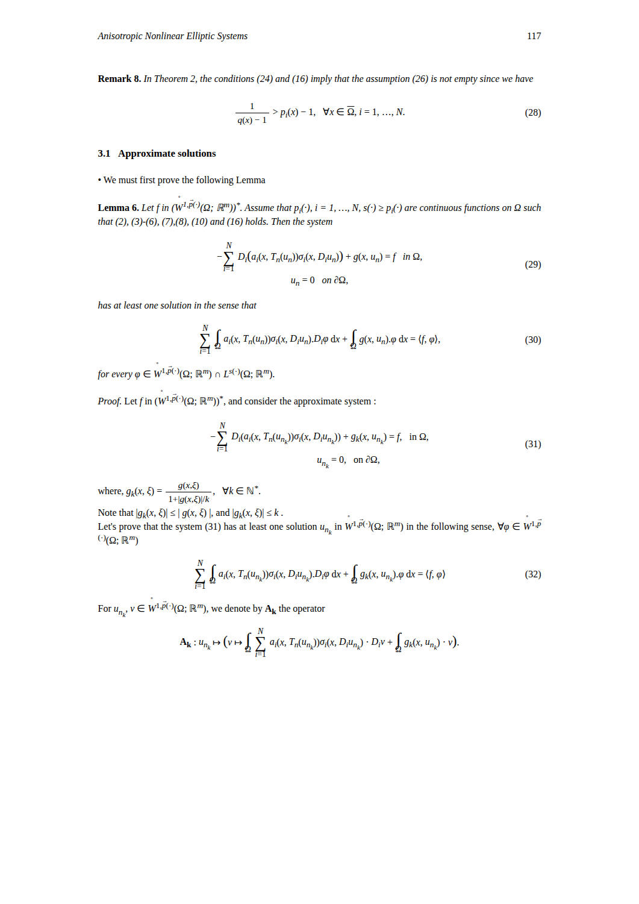Anisotropic Nonlinear Elliptic Systems 117
Remark 8. In Theorem 2, the conditions (24) and (16) imply that the assumption (26) is not empty since we have
1 q(x) − 1 > pi(x) − 1, ∀x ∈ Ω, i = 1, …, N. (28)
3.1 Approximate solutions
• We must first prove the following Lemma
Lemma 6. Let f in (W1,p(·)(Ω; ℝm))*. Assume that pi(·), i = 1, …, N, s(·) ≥ pi(·) are continuous functions on Ω such that (2), (3)-(6), (7),(8), (10) and (16) holds. Then the system
−N∑i=1 Di(ai(x, Tn(un))σi(x, Diun)) + g(x, un) = f in Ω, un = 0 on ∂Ω,
(29)
has at least one solution in the sense that
N∑i=1 ∫Ω ai(x, Tn(un))σi(x, Diun).Diφ dx + ∫Ω g(x, un).φ dx = ⟨f, φ⟩, (30)
for every φ ∈ W1,p(·)(Ω; ℝm) ∩ Ls(·)(Ω; ℝm).
Proof. Let f in (W1,p(·)(Ω; ℝm))*, and consider the approximate system :
−N∑i=1 Di(ai(x, Tn(unk))σi(x, Diunk)) + gk(x, unk) = f, in Ω, unk = 0, on ∂Ω,
(31)
where, gk(x, ξ) = g(x,ξ) 1+|g(x,ξ)|/k, ∀k ∈ ℕ*.
Note that |gk(x, ξ)| ≤ | g(x, ξ) |, and |gk(x, ξ)| ≤ k .
Let's prove that the system (31) has at least one solution unk in W1,p(·)(Ω; ℝm) in the following sense, ∀φ ∈ W1,p(·)(Ω; ℝm)
N∑i=1 ∫Ω ai(x, Tn(unk))σi(x, Diunk).Diφ dx + ∫Ω gk(x, unk).φ dx = ⟨f, φ⟩ (32)
For unk, v ∈ W1,p(·)(Ω; ℝm), we denote by Ak the operator
Ak : unk ↦ (v ↦ ∫Ω N∑i=1 ai(x, Tn(unk))σi(x, Diunk) · Div + ∫Ω gk(x, unk) · v).